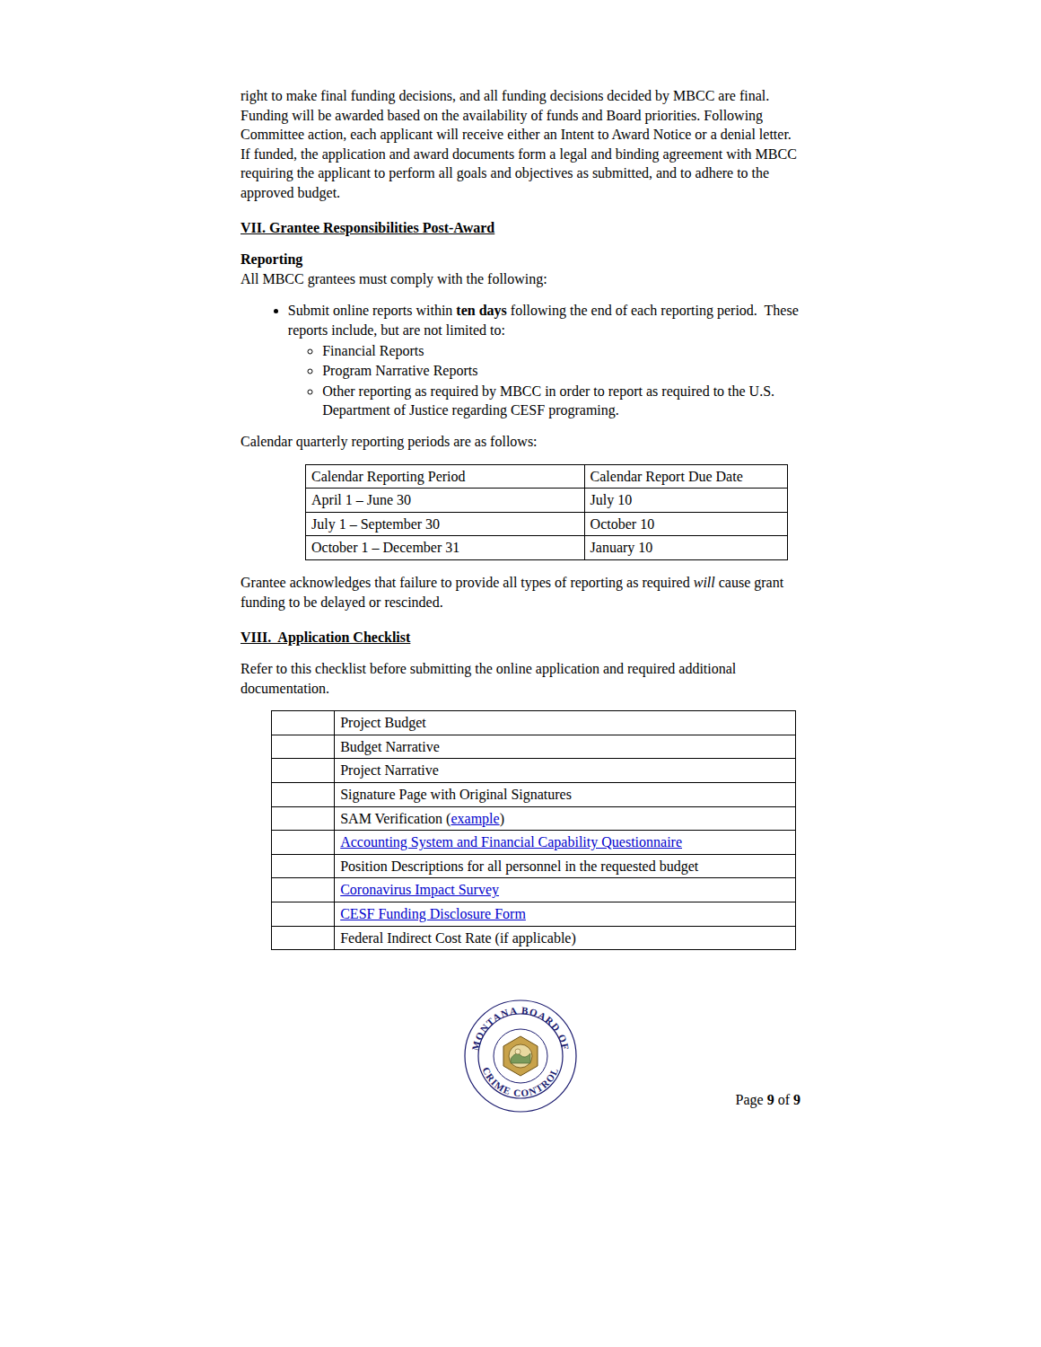right to make final funding decisions, and all funding decisions decided by MBCC are final. Funding will be awarded based on the availability of funds and Board priorities. Following Committee action, each applicant will receive either an Intent to Award Notice or a denial letter. If funded, the application and award documents form a legal and binding agreement with MBCC requiring the applicant to perform all goals and objectives as submitted, and to adhere to the approved budget.
VII. Grantee Responsibilities Post-Award
Reporting
All MBCC grantees must comply with the following:
Submit online reports within ten days following the end of each reporting period. These reports include, but are not limited to:
Financial Reports
Program Narrative Reports
Other reporting as required by MBCC in order to report as required to the U.S. Department of Justice regarding CESF programing.
Calendar quarterly reporting periods are as follows:
| Calendar Reporting Period | Calendar Report Due Date |
| April 1 – June 30 | July 10 |
| July 1 – September 30 | October 10 |
| October 1 – December 31 | January 10 |
Grantee acknowledges that failure to provide all types of reporting as required will cause grant funding to be delayed or rescinded.
VIII. Application Checklist
Refer to this checklist before submitting the online application and required additional documentation.
| | Project Budget |
| | Budget Narrative |
| | Project Narrative |
| | Signature Page with Original Signatures |
| | SAM Verification ( example ) |
| | Accounting System and Financial Capability Questionnaire |
| | Position Descriptions for all personnel in the requested budget |
| | Coronavirus Impact Survey |
| | CESF Funding Disclosure Form |
| | Federal Indirect Cost Rate (if applicable) |
MONTANA BOARD OF CRIME CONTROL
Page 9 of 9